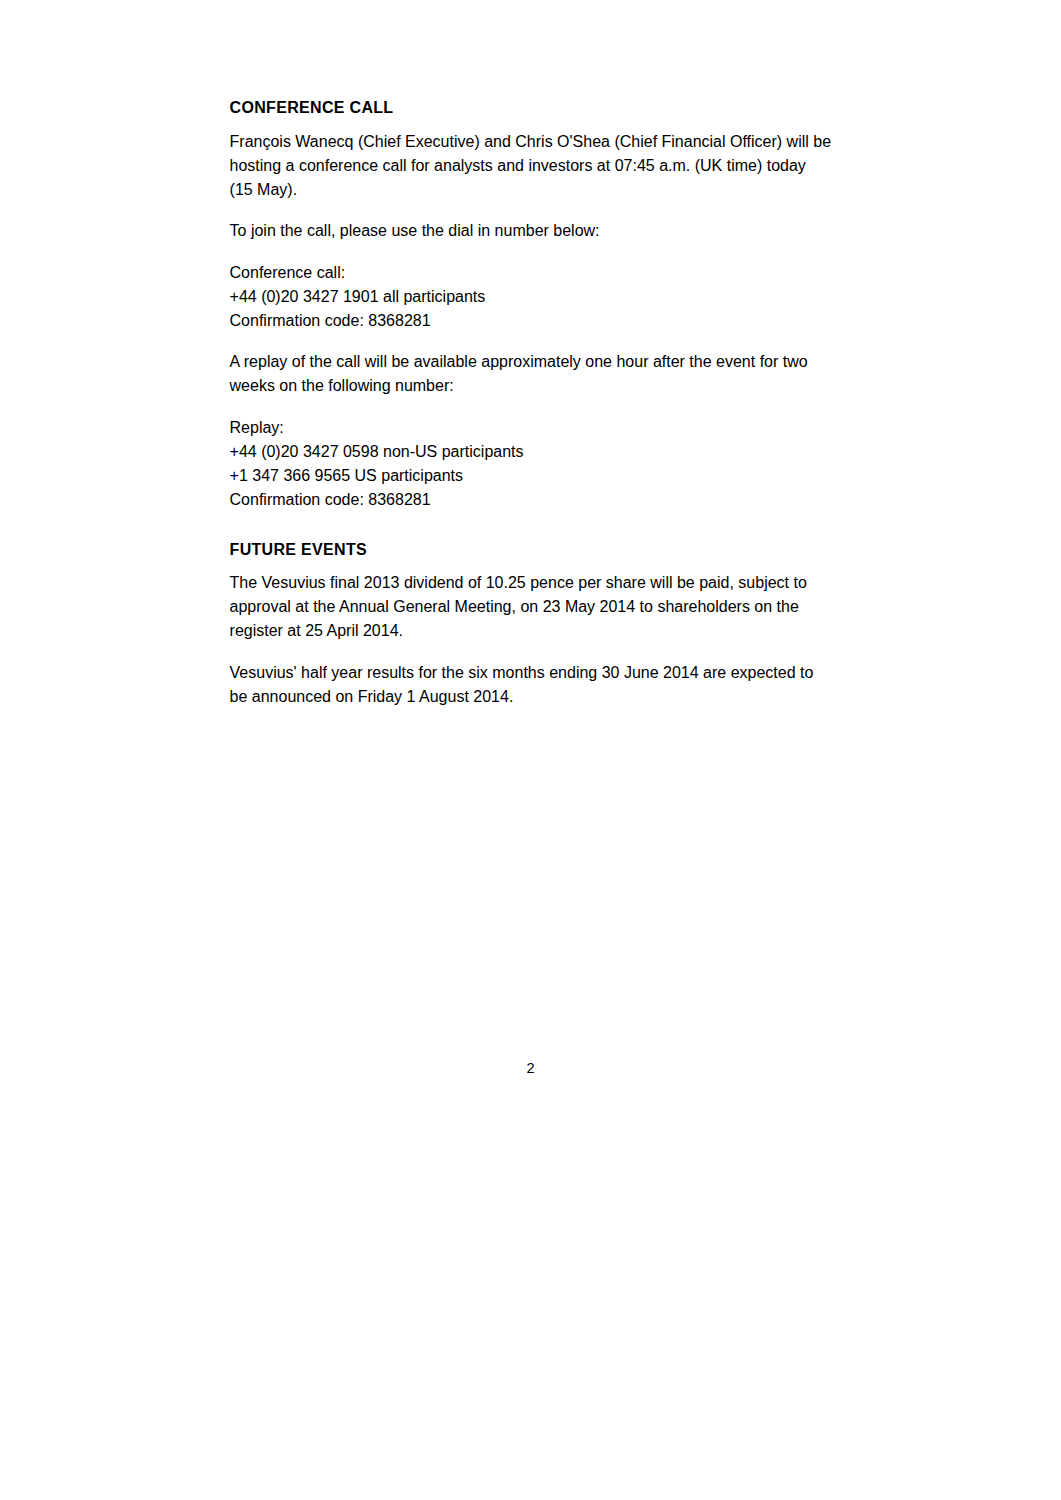CONFERENCE CALL
François Wanecq (Chief Executive) and Chris O'Shea (Chief Financial Officer) will be hosting a conference call for analysts and investors at 07:45 a.m. (UK time) today (15 May).
To join the call, please use the dial in number below:
Conference call:
+44 (0)20 3427 1901 all participants
Confirmation code: 8368281
A replay of the call will be available approximately one hour after the event for two weeks on the following number:
Replay:
+44 (0)20 3427 0598 non-US participants
+1 347 366 9565 US participants
Confirmation code: 8368281
FUTURE EVENTS
The Vesuvius final 2013 dividend of 10.25 pence per share will be paid, subject to approval at the Annual General Meeting, on 23 May 2014 to shareholders on the register at 25 April 2014.
Vesuvius' half year results for the six months ending 30 June 2014 are expected to be announced on Friday 1 August 2014.
2